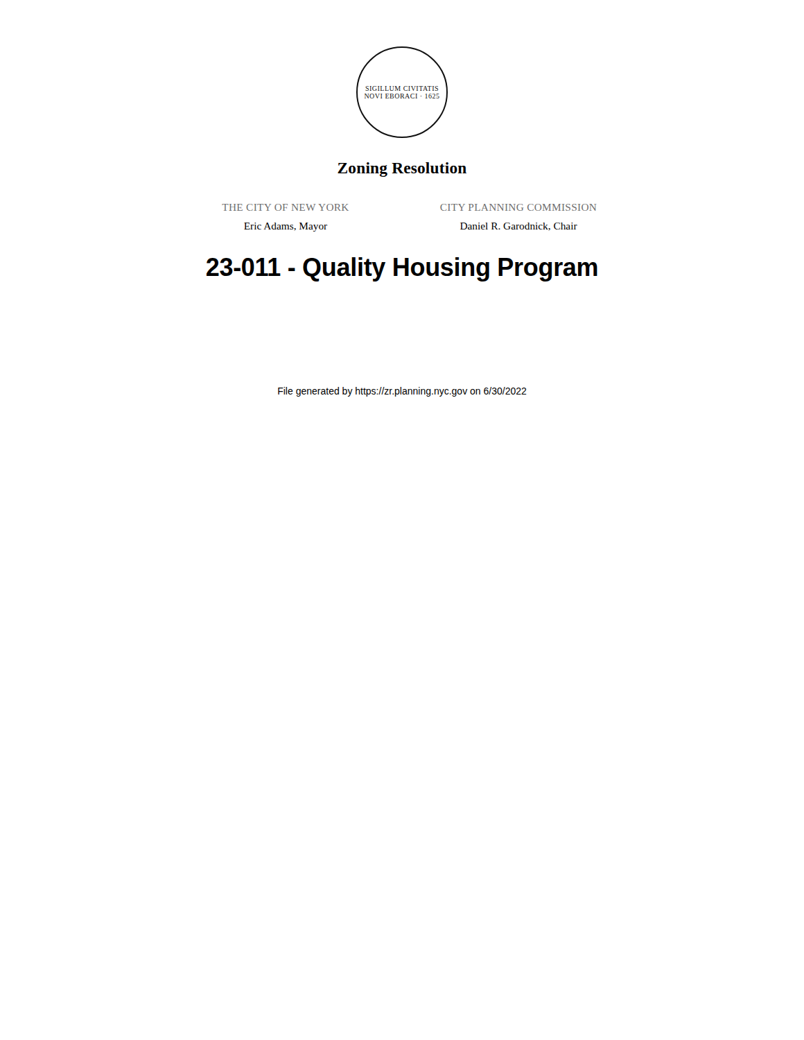Sigillum Civitatis Novi Eboraci · 1625
Zoning Resolution
| The City of New York Eric Adams, Mayor | City Planning Commission Daniel R. Garodnick, Chair |
23-011 - Quality Housing Program
File generated by https://zr.planning.nyc.gov on 6/30/2022